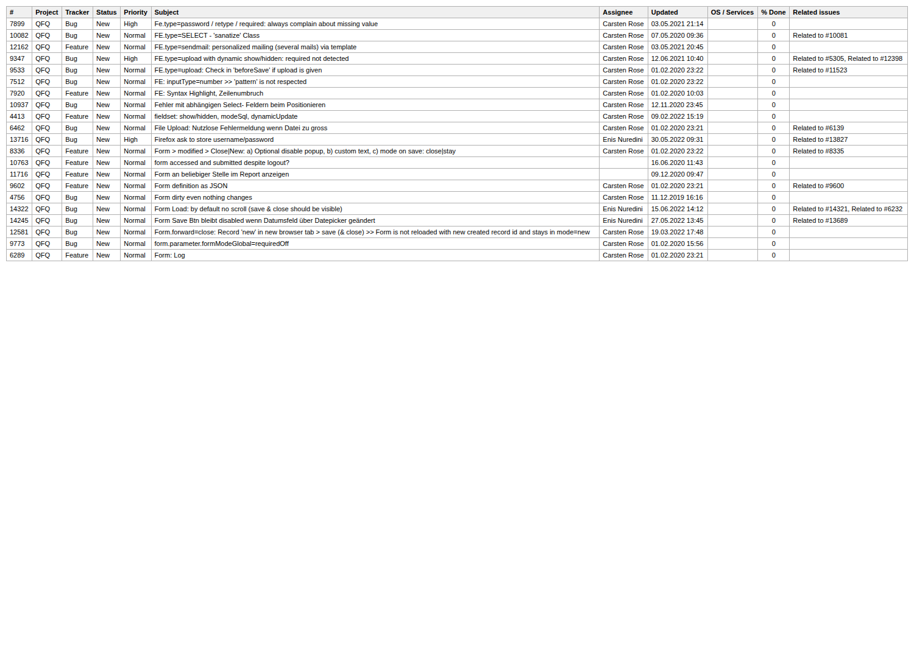| # | Project | Tracker | Status | Priority | Subject | Assignee | Updated | OS / Services | % Done | Related issues |
| --- | --- | --- | --- | --- | --- | --- | --- | --- | --- | --- |
| 7899 | QFQ | Bug | New | High | Fe.type=password / retype / required: always complain about missing value | Carsten Rose | 03.05.2021 21:14 | | 0 | |
| 10082 | QFQ | Bug | New | Normal | FE.type=SELECT - 'sanatize' Class | Carsten Rose | 07.05.2020 09:36 | | 0 | Related to #10081 |
| 12162 | QFQ | Feature | New | Normal | FE.type=sendmail: personalized mailing (several mails) via template | Carsten Rose | 03.05.2021 20:45 | | 0 | |
| 9347 | QFQ | Bug | New | High | FE.type=upload with dynamic show/hidden: required not detected | Carsten Rose | 12.06.2021 10:40 | | 0 | Related to #5305, Related to #12398 |
| 9533 | QFQ | Bug | New | Normal | FE.type=upload: Check in 'beforeSave' if upload is given | Carsten Rose | 01.02.2020 23:22 | | 0 | Related to #11523 |
| 7512 | QFQ | Bug | New | Normal | FE: inputType=number >> 'pattern' is not respected | Carsten Rose | 01.02.2020 23:22 | | 0 | |
| 7920 | QFQ | Feature | New | Normal | FE: Syntax Highlight, Zeilenumbruch | Carsten Rose | 01.02.2020 10:03 | | 0 | |
| 10937 | QFQ | Bug | New | Normal | Fehler mit abhängigen Select- Feldern beim Positionieren | Carsten Rose | 12.11.2020 23:45 | | 0 | |
| 4413 | QFQ | Feature | New | Normal | fieldset: show/hidden, modeSql, dynamicUpdate | Carsten Rose | 09.02.2022 15:19 | | 0 | |
| 6462 | QFQ | Bug | New | Normal | File Upload: Nutzlose Fehlermeldung wenn Datei zu gross | Carsten Rose | 01.02.2020 23:21 | | 0 | Related to #6139 |
| 13716 | QFQ | Bug | New | High | Firefox ask to store username/password | Enis Nuredini | 30.05.2022 09:31 | | 0 | Related to #13827 |
| 8336 | QFQ | Feature | New | Normal | Form > modified > Close/New: a) Optional disable popup, b) custom text, c) mode on save: close/stay | Carsten Rose | 01.02.2020 23:22 | | 0 | Related to #8335 |
| 10763 | QFQ | Feature | New | Normal | form accessed and submitted despite logout? | | 16.06.2020 11:43 | | 0 | |
| 11716 | QFQ | Feature | New | Normal | Form an beliebiger Stelle im Report anzeigen | | 09.12.2020 09:47 | | 0 | |
| 9602 | QFQ | Feature | New | Normal | Form definition as JSON | Carsten Rose | 01.02.2020 23:21 | | 0 | Related to #9600 |
| 4756 | QFQ | Bug | New | Normal | Form dirty even nothing changes | Carsten Rose | 11.12.2019 16:16 | | 0 | |
| 14322 | QFQ | Bug | New | Normal | Form Load: by default no scroll (save & close should be visible) | Enis Nuredini | 15.06.2022 14:12 | | 0 | Related to #14321, Related to #6232 |
| 14245 | QFQ | Bug | New | Normal | Form Save Btn bleibt disabled wenn Datumsfeld über Datepicker geändert | Enis Nuredini | 27.05.2022 13:45 | | 0 | Related to #13689 |
| 12581 | QFQ | Bug | New | Normal | Form.forward=close: Record 'new' in new browser tab > save (& close) >> Form is not reloaded with new created record id and stays in mode=new | Carsten Rose | 19.03.2022 17:48 | | 0 | |
| 9773 | QFQ | Bug | New | Normal | form.parameter.formModeGlobal=requiredOff | Carsten Rose | 01.02.2020 15:56 | | 0 | |
| 6289 | QFQ | Feature | New | Normal | Form: Log | Carsten Rose | 01.02.2020 23:21 | | 0 | |